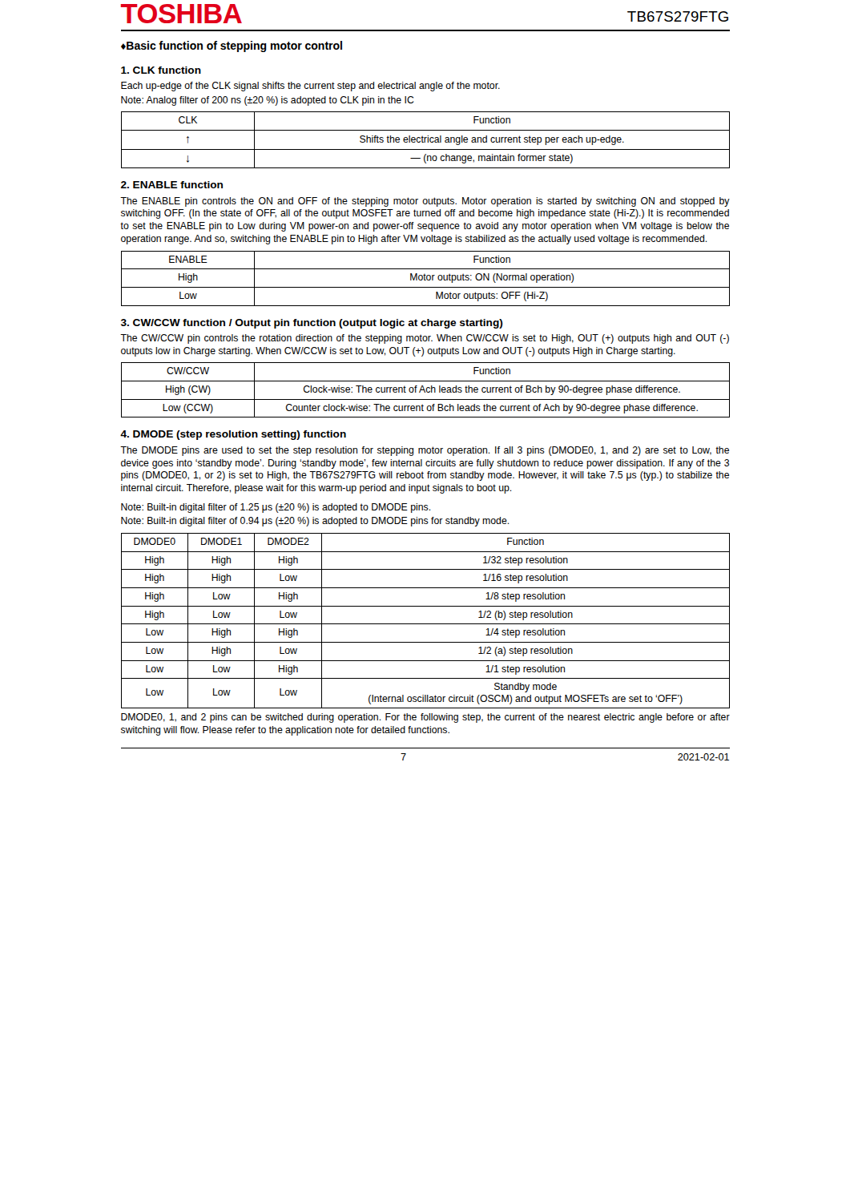TOSHIBA
TB67S279FTG
♦Basic function of stepping motor control
1. CLK function
Each up-edge of the CLK signal shifts the current step and electrical angle of the motor.
Note: Analog filter of 200 ns (±20 %) is adopted to CLK pin in the IC
| CLK | Function |
| ↑ | Shifts the electrical angle and current step per each up-edge. |
| ↓ | — (no change, maintain former state) |
2. ENABLE function
The ENABLE pin controls the ON and OFF of the stepping motor outputs. Motor operation is started by switching ON and stopped by switching OFF. (In the state of OFF, all of the output MOSFET are turned off and become high impedance state (Hi-Z).) It is recommended to set the ENABLE pin to Low during VM power-on and power-off sequence to avoid any motor operation when VM voltage is below the operation range. And so, switching the ENABLE pin to High after VM voltage is stabilized as the actually used voltage is recommended.
| ENABLE | Function |
| High | Motor outputs: ON (Normal operation) |
| Low | Motor outputs: OFF (Hi-Z) |
3. CW/CCW function / Output pin function (output logic at charge starting)
The CW/CCW pin controls the rotation direction of the stepping motor. When CW/CCW is set to High, OUT (+) outputs high and OUT (-) outputs low in Charge starting. When CW/CCW is set to Low, OUT (+) outputs Low and OUT (-) outputs High in Charge starting.
| CW/CCW | Function |
| High (CW) | Clock-wise: The current of Ach leads the current of Bch by 90-degree phase difference. |
| Low (CCW) | Counter clock-wise: The current of Bch leads the current of Ach by 90-degree phase difference. |
4. DMODE (step resolution setting) function
The DMODE pins are used to set the step resolution for stepping motor operation. If all 3 pins (DMODE0, 1, and 2) are set to Low, the device goes into ‘standby mode’. During ‘standby mode’, few internal circuits are fully shutdown to reduce power dissipation. If any of the 3 pins (DMODE0, 1, or 2) is set to High, the TB67S279FTG will reboot from standby mode. However, it will take 7.5 μs (typ.) to stabilize the internal circuit. Therefore, please wait for this warm-up period and input signals to boot up.
Note: Built-in digital filter of 1.25 μs (±20 %) is adopted to DMODE pins.
Note: Built-in digital filter of 0.94 μs (±20 %) is adopted to DMODE pins for standby mode.
| DMODE0 | DMODE1 | DMODE2 | Function |
| High | High | High | 1/32 step resolution |
| High | High | Low | 1/16 step resolution |
| High | Low | High | 1/8 step resolution |
| High | Low | Low | 1/2 (b) step resolution |
| Low | High | High | 1/4 step resolution |
| Low | High | Low | 1/2 (a) step resolution |
| Low | Low | High | 1/1 step resolution |
| Low | Low | Low | Standby mode (Internal oscillator circuit (OSCM) and output MOSFETs are set to ‘OFF’) |
DMODE0, 1, and 2 pins can be switched during operation. For the following step, the current of the nearest electric angle before or after switching will flow. Please refer to the application note for detailed functions.
7
2021-02-01